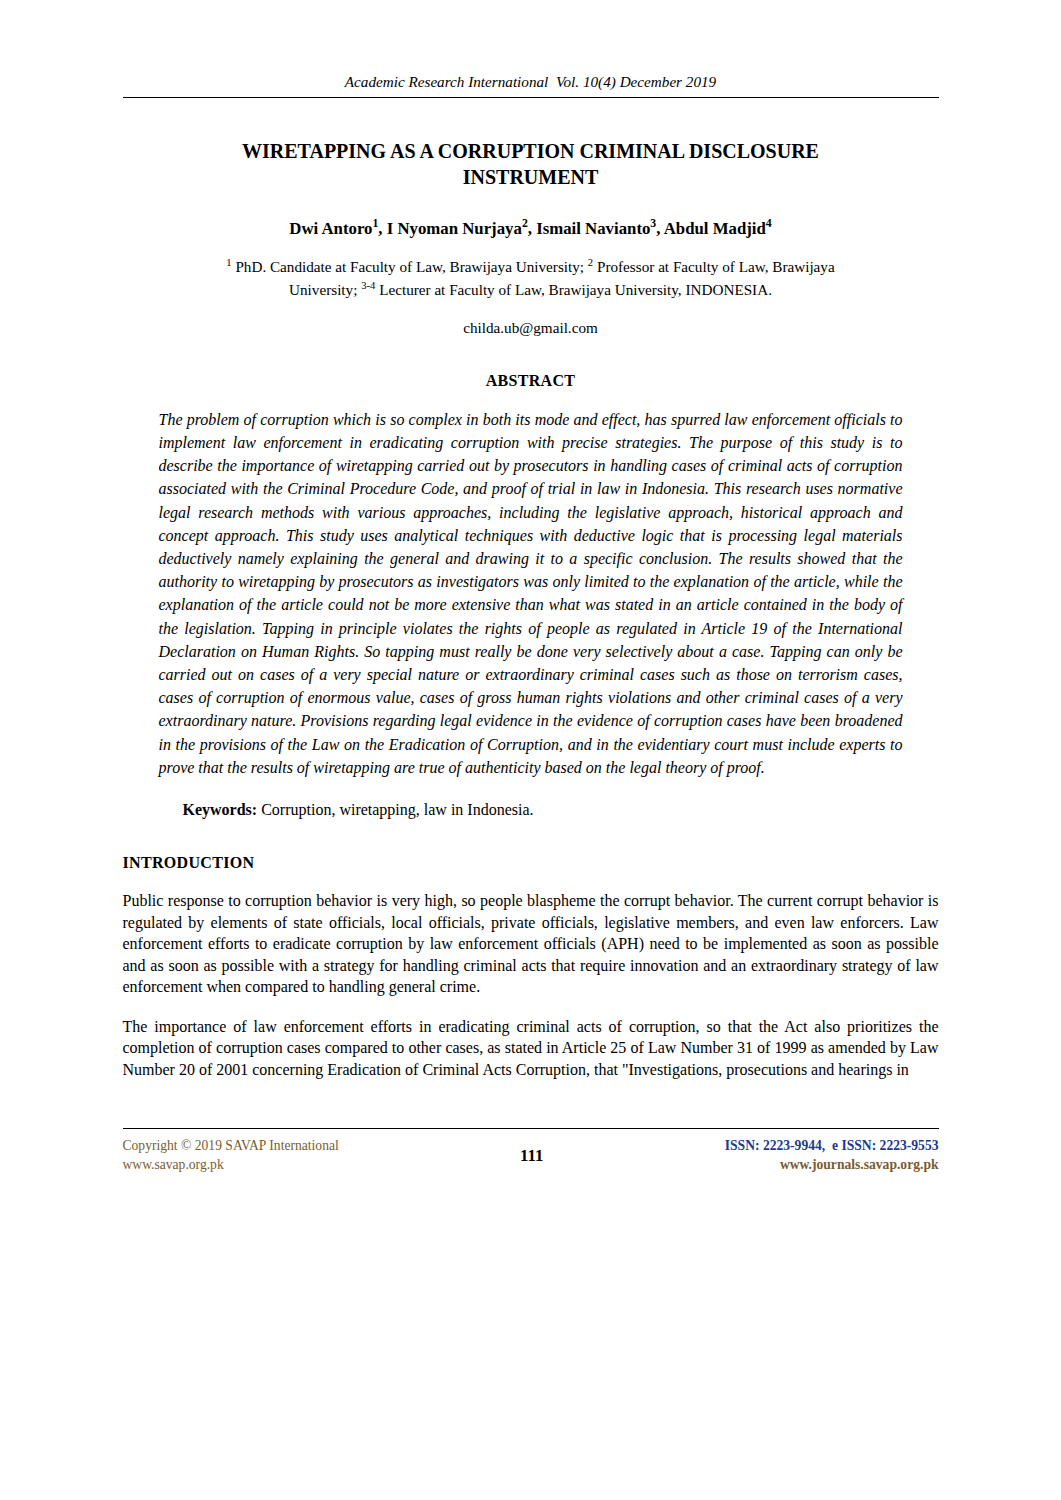Academic Research International Vol. 10(4) December 2019
WIRETAPPING AS A CORRUPTION CRIMINAL DISCLOSURE
INSTRUMENT
Dwi Antoro1, I Nyoman Nurjaya2, Ismail Navianto3, Abdul Madjid4
1 PhD. Candidate at Faculty of Law, Brawijaya University; 2 Professor at Faculty of Law, Brawijaya
University; 3-4 Lecturer at Faculty of Law, Brawijaya University, INDONESIA.
childa.ub@gmail.com
ABSTRACT
The problem of corruption which is so complex in both its mode and effect, has spurred law enforcement officials to implement law enforcement in eradicating corruption with precise strategies. The purpose of this study is to describe the importance of wiretapping carried out by prosecutors in handling cases of criminal acts of corruption associated with the Criminal Procedure Code, and proof of trial in law in Indonesia. This research uses normative legal research methods with various approaches, including the legislative approach, historical approach and concept approach. This study uses analytical techniques with deductive logic that is processing legal materials deductively namely explaining the general and drawing it to a specific conclusion. The results showed that the authority to wiretapping by prosecutors as investigators was only limited to the explanation of the article, while the explanation of the article could not be more extensive than what was stated in an article contained in the body of the legislation. Tapping in principle violates the rights of people as regulated in Article 19 of the International Declaration on Human Rights. So tapping must really be done very selectively about a case. Tapping can only be carried out on cases of a very special nature or extraordinary criminal cases such as those on terrorism cases, cases of corruption of enormous value, cases of gross human rights violations and other criminal cases of a very extraordinary nature. Provisions regarding legal evidence in the evidence of corruption cases have been broadened in the provisions of the Law on the Eradication of Corruption, and in the evidentiary court must include experts to prove that the results of wiretapping are true of authenticity based on the legal theory of proof.
Keywords: Corruption, wiretapping, law in Indonesia.
INTRODUCTION
Public response to corruption behavior is very high, so people blaspheme the corrupt behavior. The current corrupt behavior is regulated by elements of state officials, local officials, private officials, legislative members, and even law enforcers. Law enforcement efforts to eradicate corruption by law enforcement officials (APH) need to be implemented as soon as possible and as soon as possible with a strategy for handling criminal acts that require innovation and an extraordinary strategy of law enforcement when compared to handling general crime.
The importance of law enforcement efforts in eradicating criminal acts of corruption, so that the Act also prioritizes the completion of corruption cases compared to other cases, as stated in Article 25 of Law Number 31 of 1999 as amended by Law Number 20 of 2001 concerning Eradication of Criminal Acts Corruption, that "Investigations, prosecutions and hearings in
Copyright © 2019 SAVAP International
www.savap.org.pk
111
ISSN: 2223-9944, e ISSN: 2223-9553
www.journals.savap.org.pk